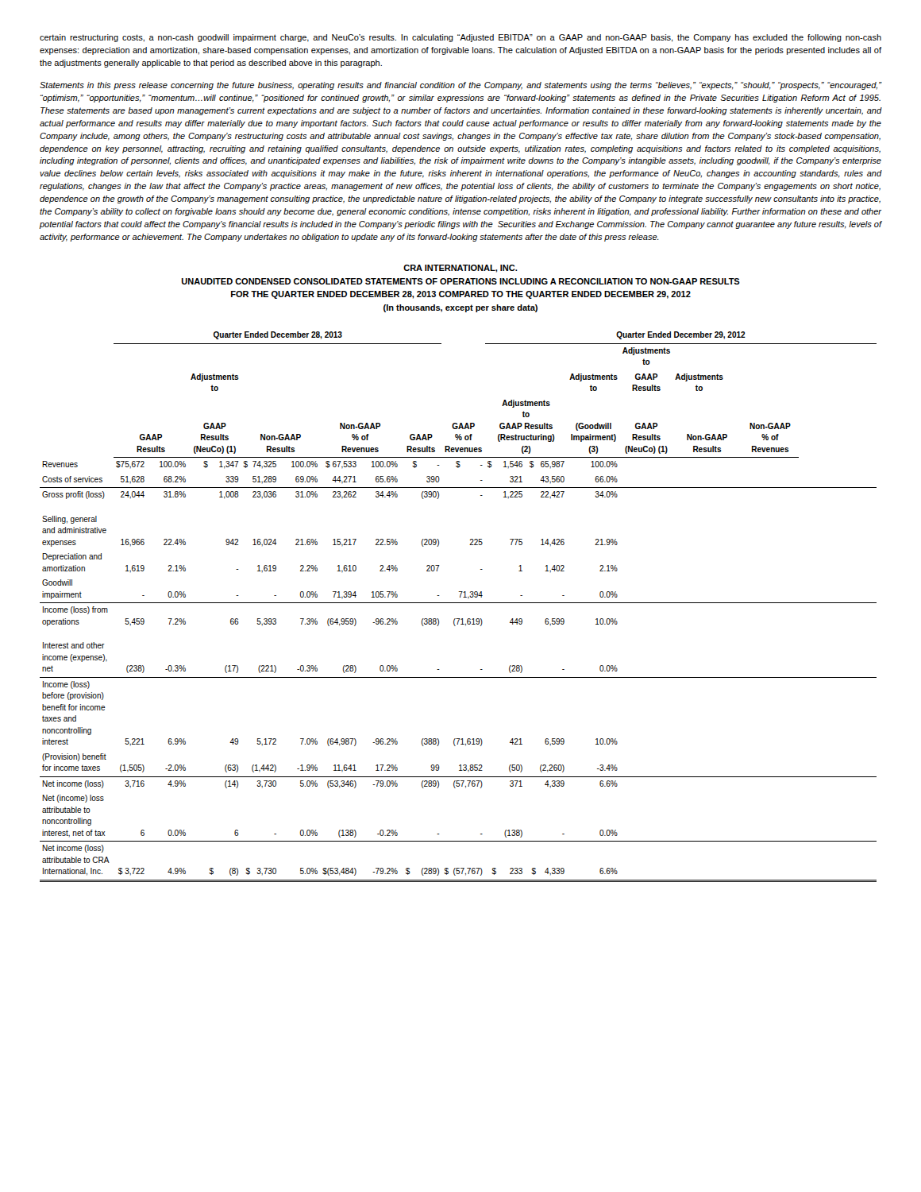certain restructuring costs, a non-cash goodwill impairment charge, and NeuCo’s results. In calculating “Adjusted EBITDA” on a GAAP and non-GAAP basis, the Company has excluded the following non-cash expenses: depreciation and amortization, share-based compensation expenses, and amortization of forgivable loans. The calculation of Adjusted EBITDA on a non-GAAP basis for the periods presented includes all of the adjustments generally applicable to that period as described above in this paragraph.
Statements in this press release concerning the future business, operating results and financial condition of the Company, and statements using the terms “believes,” “expects,” “should,” “prospects,” “encouraged,” “optimism,” “opportunities,” “momentum…will continue,” “positioned for continued growth,” or similar expressions are “forward-looking” statements as defined in the Private Securities Litigation Reform Act of 1995. These statements are based upon management’s current expectations and are subject to a number of factors and uncertainties. Information contained in these forward-looking statements is inherently uncertain, and actual performance and results may differ materially due to many important factors. Such factors that could cause actual performance or results to differ materially from any forward-looking statements made by the Company include, among others, the Company’s restructuring costs and attributable annual cost savings, changes in the Company’s effective tax rate, share dilution from the Company’s stock-based compensation, dependence on key personnel, attracting, recruiting and retaining qualified consultants, dependence on outside experts, utilization rates, completing acquisitions and factors related to its completed acquisitions, including integration of personnel, clients and offices, and unanticipated expenses and liabilities, the risk of impairment write downs to the Company’s intangible assets, including goodwill, if the Company’s enterprise value declines below certain levels, risks associated with acquisitions it may make in the future, risks inherent in international operations, the performance of NeuCo, changes in accounting standards, rules and regulations, changes in the law that affect the Company’s practice areas, management of new offices, the potential loss of clients, the ability of customers to terminate the Company’s engagements on short notice, dependence on the growth of the Company’s management consulting practice, the unpredictable nature of litigation-related projects, the ability of the Company to integrate successfully new consultants into its practice, the Company’s ability to collect on forgivable loans should any become due, general economic conditions, intense competition, risks inherent in litigation, and professional liability. Further information on these and other potential factors that could affect the Company’s financial results is included in the Company’s periodic filings with the Securities and Exchange Commission. The Company cannot guarantee any future results, levels of activity, performance or achievement. The Company undertakes no obligation to update any of its forward-looking statements after the date of this press release.
CRA INTERNATIONAL, INC.
UNAUDITED CONDENSED CONSOLIDATED STATEMENTS OF OPERATIONS INCLUDING A RECONCILIATION TO NON-GAAP RESULTS
FOR THE QUARTER ENDED DECEMBER 28, 2013 COMPARED TO THE QUARTER ENDED DECEMBER 29, 2012
(In thousands, except per share data)
| | Quarter Ended December 28, 2013 | | Quarter Ended December 29, 2012 |
| --- | --- | --- | --- |
| | | | | | | | | | Adjustments to | | | | | |
| | | Adjustments to | | | | | | Adjustments to | GAAP Results | Adjustments to | | | | |
| | GAAP Results | GAAP Results (NeuCo) (1) | Non-GAAP Results | Non-GAAP % of Revenues | GAAP Results | GAAP % of Revenues | Adjustments to GAAP Results (Restructuring) (2) | (Goodwill Impairment) (3) | GAAP Results (NeuCo) (1) | Non-GAAP Results | Non-GAAP % of Revenues | | |
| Revenues | $75,672 | 100.0% | $ 1,347 | $ 74,325 | 100.0% | $ 67,533 | 100.0% | $ - | $ - | $ 1,546 | $ 65,987 | 100.0% | |
| Costs of services | 51,628 | 68.2% | 339 | 51,289 | 69.0% | 44,271 | 65.6% | 390 | - | 321 | 43,560 | 66.0% | |
| Gross profit (loss) | 24,044 | 31.8% | 1,008 | 23,036 | 31.0% | 23,262 | 34.4% | (390) | - | 1,225 | 22,427 | 34.0% | |
| Selling, general and administrative expenses | 16,966 | 22.4% | 942 | 16,024 | 21.6% | 15,217 | 22.5% | (209) | 225 | 775 | 14,426 | 21.9% | |
| Depreciation and amortization | 1,619 | 2.1% | - | 1,619 | 2.2% | 1,610 | 2.4% | 207 | - | 1 | 1,402 | 2.1% | |
| Goodwill impairment | - | 0.0% | - | - | 0.0% | 71,394 | 105.7% | - | 71,394 | - | - | 0.0% | |
| Income (loss) from operations | 5,459 | 7.2% | 66 | 5,393 | 7.3% | (64,959) | -96.2% | (388) | (71,619) | 449 | 6,599 | 10.0% | |
| Interest and other income (expense), net | (238) | -0.3% | (17) | (221) | -0.3% | (28) | 0.0% | - | - | (28) | - | 0.0% | |
| Income (loss) before (provision) benefit for income taxes and noncontrolling interest | 5,221 | 6.9% | 49 | 5,172 | 7.0% | (64,987) | -96.2% | (388) | (71,619) | 421 | 6,599 | 10.0% | |
| (Provision) benefit for income taxes | (1,505) | -2.0% | (63) | (1,442) | -1.9% | 11,641 | 17.2% | 99 | 13,852 | (50) | (2,260) | -3.4% | |
| Net income (loss) | 3,716 | 4.9% | (14) | 3,730 | 5.0% | (53,346) | -79.0% | (289) | (57,767) | 371 | 4,339 | 6.6% | |
| Net (income) loss attributable to noncontrolling interest, net of tax | 6 | 0.0% | 6 | - | 0.0% | (138) | -0.2% | - | - | (138) | - | 0.0% | |
| Net income (loss) attributable to CRA International, Inc. | $ 3,722 | 4.9% | $ (8) | $ 3,730 | 5.0% | $(53,484) | -79.2% | $ (289) | $ (57,767) | $ 233 | $ 4,339 | 6.6% | |